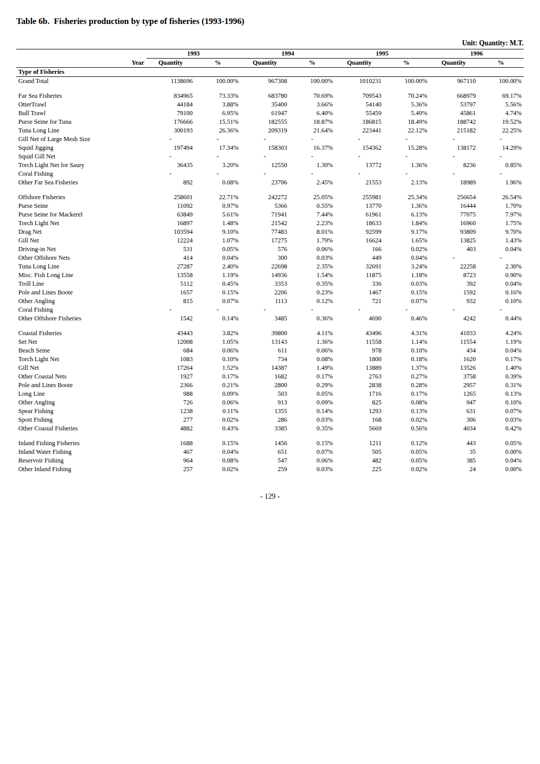Table 6b. Fisheries production by type of fisheries (1993-1996)
Unit: Quantity: M.T.
| Year | 1993 | 1994 | 1995 | 1996 |
| --- | --- | --- | --- | --- |
| Quantity | % | Quantity | % | Quantity | % | Quantity | % |
| Type of Fisheries | |
| Grand Total | 1138696 | 100.00% | 967308 | 100.00% | 1010231 | 100.00% | 967110 | 100.00% |
| Far Sea Fisheries | 834965 | 73.33% | 683780 | 70.69% | 709543 | 70.24% | 668979 | 69.17% |
| OtterTrawl | 44184 | 3.88% | 35400 | 3.66% | 54140 | 5.36% | 53797 | 5.56% |
| Bull Trawl | 79100 | 6.95% | 61947 | 6.40% | 55459 | 5.49% | 45861 | 4.74% |
| Purse Seine for Tuna | 176666 | 15.51% | 182555 | 18.87% | 186815 | 18.49% | 188742 | 19.52% |
| Tuna Long Line | 300193 | 26.36% | 209319 | 21.64% | 223441 | 22.12% | 215182 | 22.25% |
| Gill Net of Large Mesh Size | - | - | - | - | - | - | - | - |
| Squid Jigging | 197494 | 17.34% | 158303 | 16.37% | 154362 | 15.28% | 138172 | 14.29% |
| Squid Gill Net | - | - | - | - | - | - | - | - |
| Torch Light Net for Saury | 36435 | 3.20% | 12550 | 1.30% | 13772 | 1.36% | 8236 | 0.85% |
| Coral Fishing | - | - | - | - | - | - | - | - |
| Other Far Sea Fisheries | 892 | 0.08% | 23706 | 2.45% | 21553 | 2.13% | 18989 | 1.96% |
| Offshore Fisheries | 258601 | 22.71% | 242272 | 25.05% | 255981 | 25.34% | 256654 | 26.54% |
| Purse Seine | 11092 | 0.97% | 5366 | 0.55% | 13770 | 1.36% | 16444 | 1.70% |
| Purse Seine for Mackerel | 63849 | 5.61% | 71941 | 7.44% | 61961 | 6.13% | 77075 | 7.97% |
| Torch Light Net | 16897 | 1.48% | 21542 | 2.23% | 18633 | 1.84% | 16960 | 1.75% |
| Drag Net | 103594 | 9.10% | 77483 | 8.01% | 92599 | 9.17% | 93809 | 9.70% |
| Gill Net | 12224 | 1.07% | 17275 | 1.79% | 16624 | 1.65% | 13825 | 1.43% |
| Driving-in Net | 531 | 0.05% | 576 | 0.06% | 166 | 0.02% | 403 | 0.04% |
| Other Offshore Nets | 414 | 0.04% | 300 | 0.03% | 449 | 0.04% | - | - |
| Tuna Long Line | 27287 | 2.40% | 22698 | 2.35% | 32691 | 3.24% | 22258 | 2.30% |
| Misc. Fish Long Line | 13558 | 1.19% | 14936 | 1.54% | 11875 | 1.18% | 8723 | 0.90% |
| Troll Line | 5112 | 0.45% | 3353 | 0.35% | 336 | 0.03% | 392 | 0.04% |
| Pole and Lines Boote | 1657 | 0.15% | 2206 | 0.23% | 1467 | 0.15% | 1592 | 0.16% |
| Other Angling | 815 | 0.07% | 1113 | 0.12% | 721 | 0.07% | 932 | 0.10% |
| Coral Fishing | - | - | - | - | - | - | - | - |
| Other Offshore Fisheries | 1542 | 0.14% | 3485 | 0.36% | 4690 | 0.46% | 4242 | 0.44% |
| Coastal Fisheries | 43443 | 3.82% | 39800 | 4.11% | 43496 | 4.31% | 41033 | 4.24% |
| Set Net | 12008 | 1.05% | 13143 | 1.36% | 11558 | 1.14% | 11554 | 1.19% |
| Beach Seine | 684 | 0.06% | 611 | 0.06% | 978 | 0.10% | 434 | 0.04% |
| Torch Light Net | 1083 | 0.10% | 734 | 0.08% | 1800 | 0.18% | 1620 | 0.17% |
| Gill Net | 17264 | 1.52% | 14387 | 1.49% | 13889 | 1.37% | 13526 | 1.40% |
| Other Coastal Nets | 1927 | 0.17% | 1682 | 0.17% | 2763 | 0.27% | 3758 | 0.39% |
| Pole and Lines Boote | 2366 | 0.21% | 2800 | 0.29% | 2838 | 0.28% | 2957 | 0.31% |
| Long Line | 988 | 0.09% | 503 | 0.05% | 1716 | 0.17% | 1265 | 0.13% |
| Other Angling | 726 | 0.06% | 913 | 0.09% | 825 | 0.08% | 947 | 0.10% |
| Spear Fishing | 1238 | 0.11% | 1355 | 0.14% | 1293 | 0.13% | 631 | 0.07% |
| Sport Fishing | 277 | 0.02% | 286 | 0.03% | 168 | 0.02% | 306 | 0.03% |
| Other Coastal Fisheries | 4882 | 0.43% | 3385 | 0.35% | 5669 | 0.56% | 4034 | 0.42% |
| Inland Fishing Fisheries | 1688 | 0.15% | 1456 | 0.15% | 1211 | 0.12% | 443 | 0.05% |
| Inland Water Fishing | 467 | 0.04% | 651 | 0.07% | 505 | 0.05% | 35 | 0.00% |
| Reservoir Fishing | 964 | 0.08% | 547 | 0.06% | 482 | 0.05% | 385 | 0.04% |
| Other Inland Fishing | 257 | 0.02% | 259 | 0.03% | 225 | 0.02% | 24 | 0.00% |
- 129 -